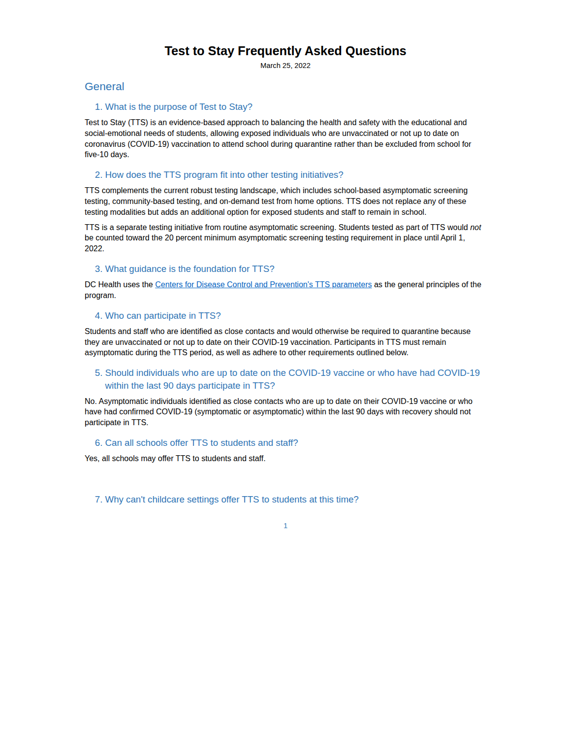Test to Stay Frequently Asked Questions
March 25, 2022
General
What is the purpose of Test to Stay?
Test to Stay (TTS) is an evidence-based approach to balancing the health and safety with the educational and social-emotional needs of students, allowing exposed individuals who are unvaccinated or not up to date on coronavirus (COVID-19) vaccination to attend school during quarantine rather than be excluded from school for five-10 days.
How does the TTS program fit into other testing initiatives?
TTS complements the current robust testing landscape, which includes school-based asymptomatic screening testing, community-based testing, and on-demand test from home options. TTS does not replace any of these testing modalities but adds an additional option for exposed students and staff to remain in school.
TTS is a separate testing initiative from routine asymptomatic screening. Students tested as part of TTS would not be counted toward the 20 percent minimum asymptomatic screening testing requirement in place until April 1, 2022.
What guidance is the foundation for TTS?
DC Health uses the Centers for Disease Control and Prevention's TTS parameters as the general principles of the program.
Who can participate in TTS?
Students and staff who are identified as close contacts and would otherwise be required to quarantine because they are unvaccinated or not up to date on their COVID-19 vaccination. Participants in TTS must remain asymptomatic during the TTS period, as well as adhere to other requirements outlined below.
Should individuals who are up to date on the COVID-19 vaccine or who have had COVID-19 within the last 90 days participate in TTS?
No. Asymptomatic individuals identified as close contacts who are up to date on their COVID-19 vaccine or who have had confirmed COVID-19 (symptomatic or asymptomatic) within the last 90 days with recovery should not participate in TTS.
Can all schools offer TTS to students and staff?
Yes, all schools may offer TTS to students and staff.
Why can't childcare settings offer TTS to students at this time?
1